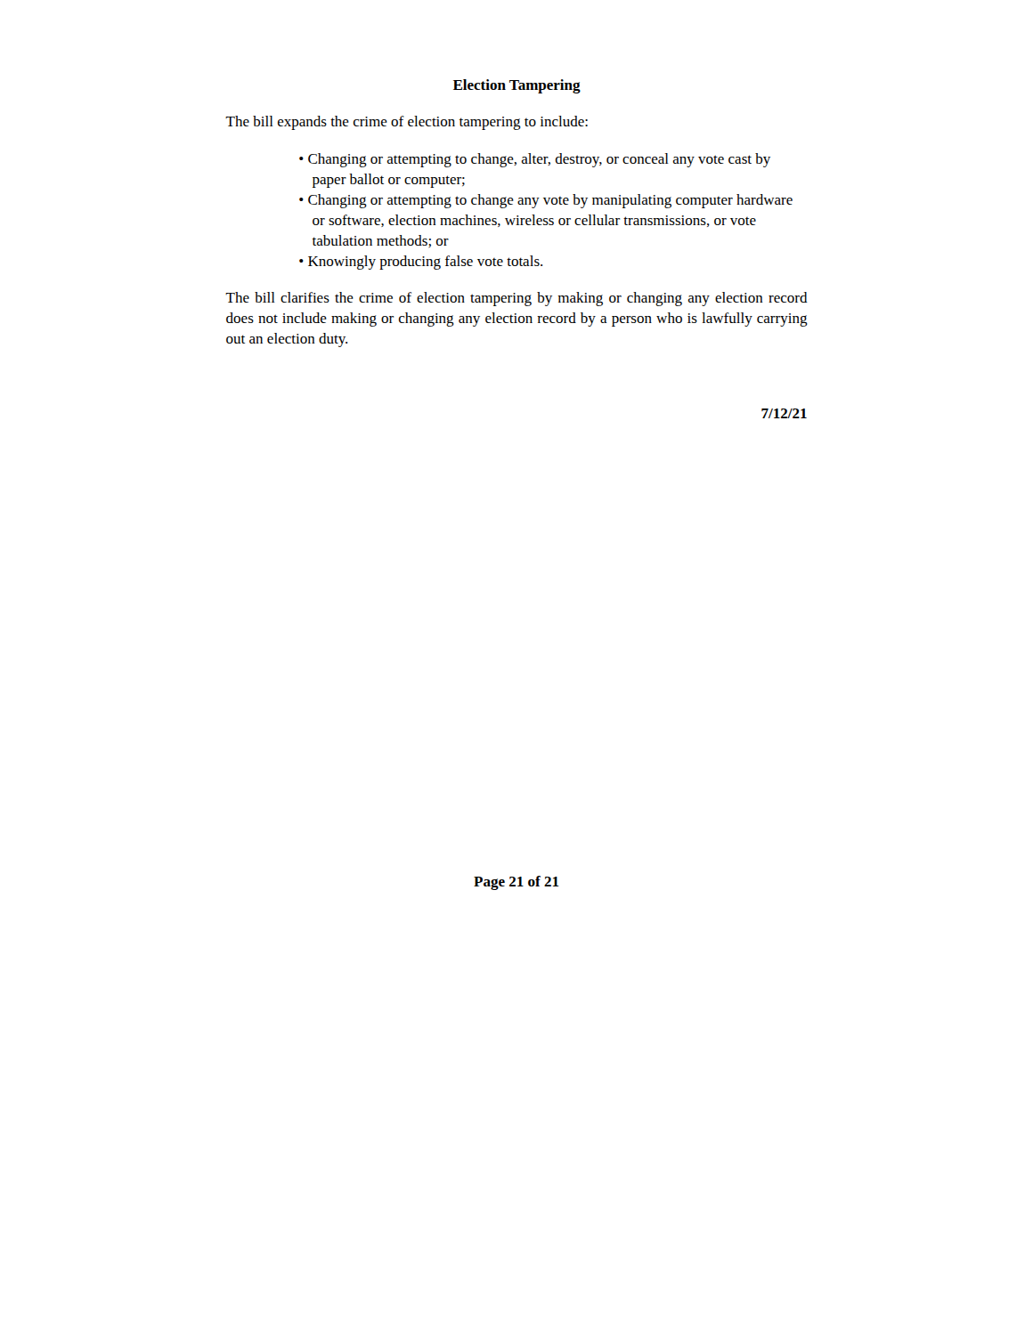Election Tampering
The bill expands the crime of election tampering to include:
• Changing or attempting to change, alter, destroy, or conceal any vote cast by paper ballot or computer;
• Changing or attempting to change any vote by manipulating computer hardware or software, election machines, wireless or cellular transmissions, or vote tabulation methods; or
• Knowingly producing false vote totals.
The bill clarifies the crime of election tampering by making or changing any election record does not include making or changing any election record by a person who is lawfully carrying out an election duty.
7/12/21
Page 21 of 21